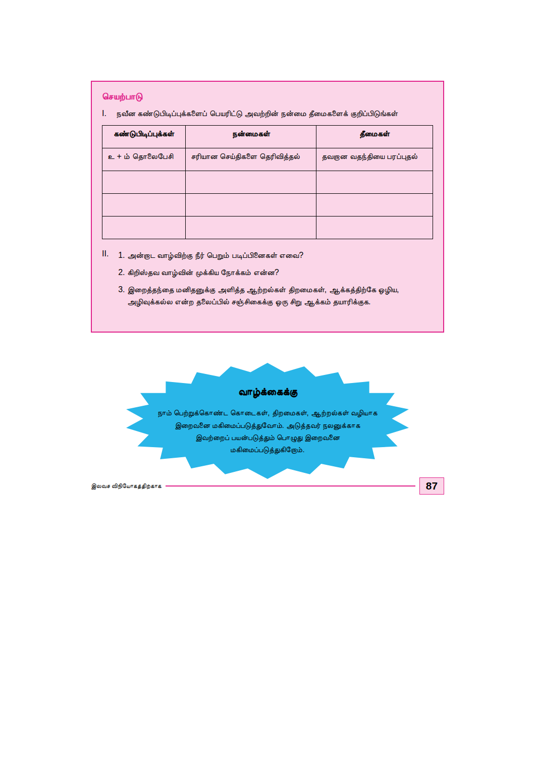செயற்பாடு
I.
நவீன கண்டுபிடிப்புக்களைப் பெயரிட்டு அவற்றின் நன்மை தீமைகளைக் குறிப்பிடுங்கள்
| கண்டுபிடிப்புக்கள் | நன்மைகள் | தீமைகள் |
| --- | --- | --- |
| உ + ம் தொலைபேசி | சரியான செய்திகளை தெரிவித்தல் | தவறான வதந்தியை பரப்புதல் |
II.
அன்றாட வாழ்விற்கு நீர் பெறும் படிப்பினைகள் எவை?
கிறிஸ்தவ வாழ்வின் முக்கிய நோக்கம் என்ன?
இறைத்தந்தை மனிதனுக்கு அளித்த ஆற்றல்கள் திறமைகள், ஆக்கத்திற்கே ஒழிய, அழிவுக்கல்ல என்ற தலைப்பில் சஞ்சிகைக்கு ஒரு சிறு ஆக்கம் தயாரிக்குக.
வாழ்க்கைக்கு
நாம் பெற்றுக்கொண்ட கொடைகள், திறமைகள், ஆற்றல்கள் வழியாக
இறைவனை மகிமைப்படுத்துவோம். அடுத்தவர் நலனுக்காக
இவற்றைப் பயன்படுத்தும் பொழுது இறைவனை
மகிமைப்படுத்துகிறோம்.
இலவச விநியோகத்திற்காக
87